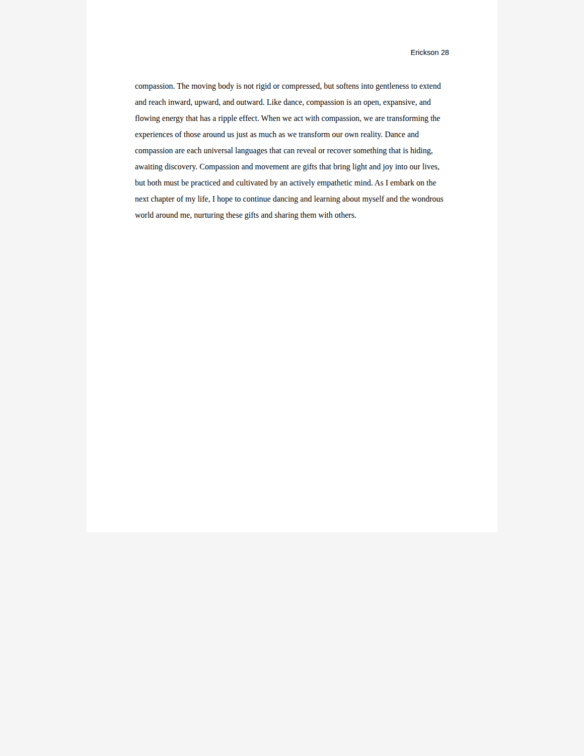Erickson 28
compassion. The moving body is not rigid or compressed, but softens into gentleness to extend and reach inward, upward, and outward. Like dance, compassion is an open, expansive, and flowing energy that has a ripple effect. When we act with compassion, we are transforming the experiences of those around us just as much as we transform our own reality. Dance and compassion are each universal languages that can reveal or recover something that is hiding, awaiting discovery. Compassion and movement are gifts that bring light and joy into our lives, but both must be practiced and cultivated by an actively empathetic mind. As I embark on the next chapter of my life, I hope to continue dancing and learning about myself and the wondrous world around me, nurturing these gifts and sharing them with others.